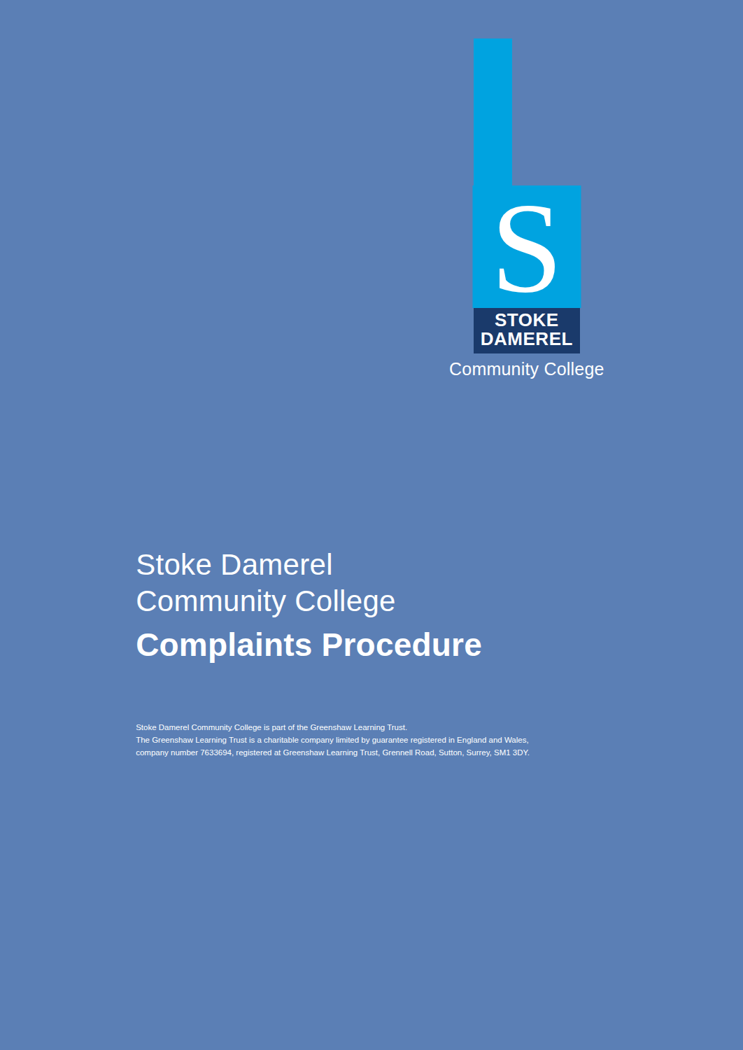S
STOKE
DAMEREL
Community College
Stoke Damerel
Community College
Complaints Procedure
Stoke Damerel Community College is part of the Greenshaw Learning Trust.
The Greenshaw Learning Trust is a charitable company limited by guarantee registered in England and Wales,
company number 7633694, registered at Greenshaw Learning Trust, Grennell Road, Sutton, Surrey, SM1 3DY.